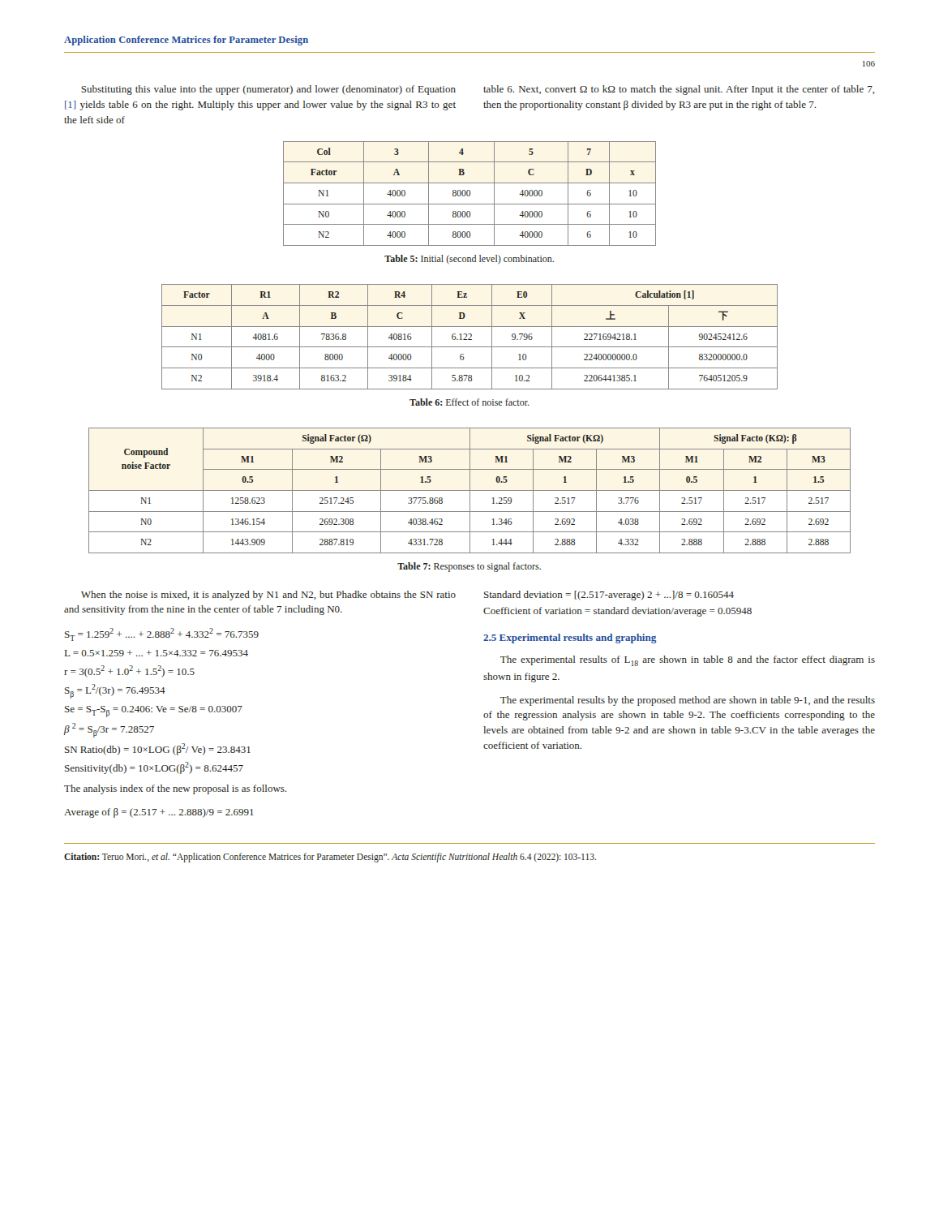Application Conference Matrices for Parameter Design
106
Substituting this value into the upper (numerator) and lower (denominator) of Equation [1] yields table 6 on the right. Multiply this upper and lower value by the signal R3 to get the left side of
table 6. Next, convert Ω to kΩ to match the signal unit. After Input it the center of table 7, then the proportionality constant β divided by R3 are put in the right of table 7.
Table 5: Initial (second level) combination.
| Col | 3 | 4 | 5 | 7 | |
| Factor | A | B | C | D | x |
| N1 | 4000 | 8000 | 40000 | 6 | 10 |
| N0 | 4000 | 8000 | 40000 | 6 | 10 |
| N2 | 4000 | 8000 | 40000 | 6 | 10 |
Table 6: Effect of noise factor.
| Factor | R1 | R2 | R4 | Ez | E0 | Calculation [1] |
| | A | B | C | D | X | 上 | 下 |
| N1 | 4081.6 | 7836.8 | 40816 | 6.122 | 9.796 | 2271694218.1 | 902452412.6 |
| N0 | 4000 | 8000 | 40000 | 6 | 10 | 2240000000.0 | 832000000.0 |
| N2 | 3918.4 | 8163.2 | 39184 | 5.878 | 10.2 | 2206441385.1 | 764051205.9 |
Table 7: Responses to signal factors.
| Compound noise Factor | Signal Factor (Ω) | Signal Factor (KΩ) | Signal Facto (KΩ): β |
| M1 | M2 | M3 | M1 | M2 | M3 | M1 | M2 | M3 |
| 0.5 | 1 | 1.5 | 0.5 | 1 | 1.5 | 0.5 | 1 | 1.5 |
| N1 | 1258.623 | 2517.245 | 3775.868 | 1.259 | 2.517 | 3.776 | 2.517 | 2.517 | 2.517 |
| N0 | 1346.154 | 2692.308 | 4038.462 | 1.346 | 2.692 | 4.038 | 2.692 | 2.692 | 2.692 |
| N2 | 1443.909 | 2887.819 | 4331.728 | 1.444 | 2.888 | 4.332 | 2.888 | 2.888 | 2.888 |
When the noise is mixed, it is analyzed by N1 and N2, but Phadke obtains the SN ratio and sensitivity from the nine in the center of table 7 including N0.
ST = 1.2592 + .... + 2.8882 + 4.3322 = 76.7359
L = 0.5×1.259 + ... + 1.5×4.332 = 76.49534
r = 3(0.52 + 1.02 + 1.52) = 10.5
Sβ = L2/(3r) = 76.49534
Se = ST-Sβ = 0.2406: Ve = Se/8 = 0.03007
β 2 = Sβ/3r = 7.28527
SN Ratio(db) = 10×LOG (β2/ Ve) = 23.8431
Sensitivity(db) = 10×LOG(β2) = 8.624457
The analysis index of the new proposal is as follows.
Average of β = (2.517 + ... 2.888)/9 = 2.6991
Standard deviation = [(2.517-average) 2 + ...]/8 = 0.160544
Coefficient of variation = standard deviation/average = 0.05948
2.5 Experimental results and graphing
The experimental results of L18 are shown in table 8 and the factor effect diagram is shown in figure 2.
The experimental results by the proposed method are shown in table 9-1, and the results of the regression analysis are shown in table 9-2. The coefficients corresponding to the levels are obtained from table 9-2 and are shown in table 9-3.CV in the table averages the coefficient of variation.
Citation: Teruo Mori., et al. “Application Conference Matrices for Parameter Design”. Acta Scientific Nutritional Health 6.4 (2022): 103-113.